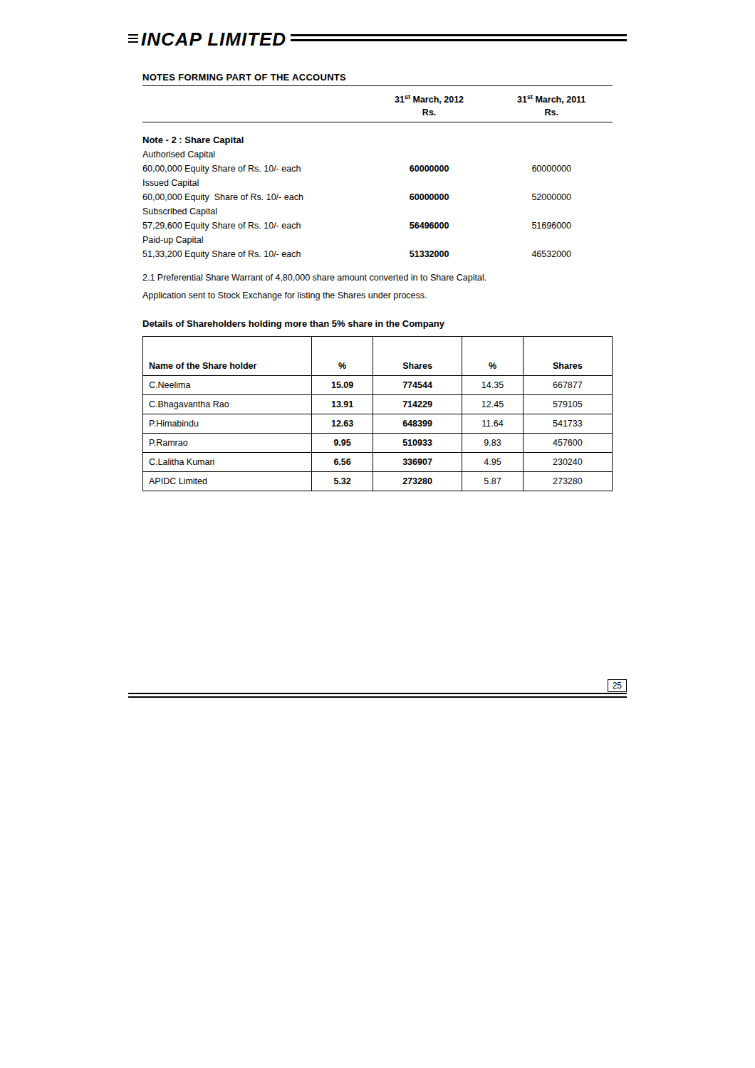INCAP LIMITED
NOTES FORMING PART OF THE ACCOUNTS
| | 31 st March, 2012 | 31 st March, 2011 |
| | Rs. | Rs. |
| Note - 2 : Share Capital | | |
| Authorised Capital | | |
| 60,00,000 Equity Share of Rs. 10/- each | 60000000 | 60000000 |
| Issued Capital | | |
| 60,00,000 Equity Share of Rs. 10/- each | 60000000 | 52000000 |
| Subscribed Capital | | |
| 57,29,600 Equity Share of Rs. 10/- each | 56496000 | 51696000 |
| Paid-up Capital | | |
| 51,33,200 Equity Share of Rs. 10/- each | 51332000 | 46532000 |
2.1 Preferential Share Warrant of 4,80,000 share amount converted in to Share Capital.
Application sent to Stock Exchange for listing the Shares under process.
Details of Shareholders holding more than 5% share in the Company
| Name of the Share holder | % | Shares | % | Shares |
| --- | --- | --- | --- | --- |
| C.Neelima | 15.09 | 774544 | 14.35 | 667877 |
| C.Bhagavantha Rao | 13.91 | 714229 | 12.45 | 579105 |
| P.Himabindu | 12.63 | 648399 | 11.64 | 541733 |
| P.Ramrao | 9.95 | 510933 | 9.83 | 457600 |
| C.Lalitha Kumari | 6.56 | 336907 | 4.95 | 230240 |
| APIDC Limited | 5.32 | 273280 | 5.87 | 273280 |
25